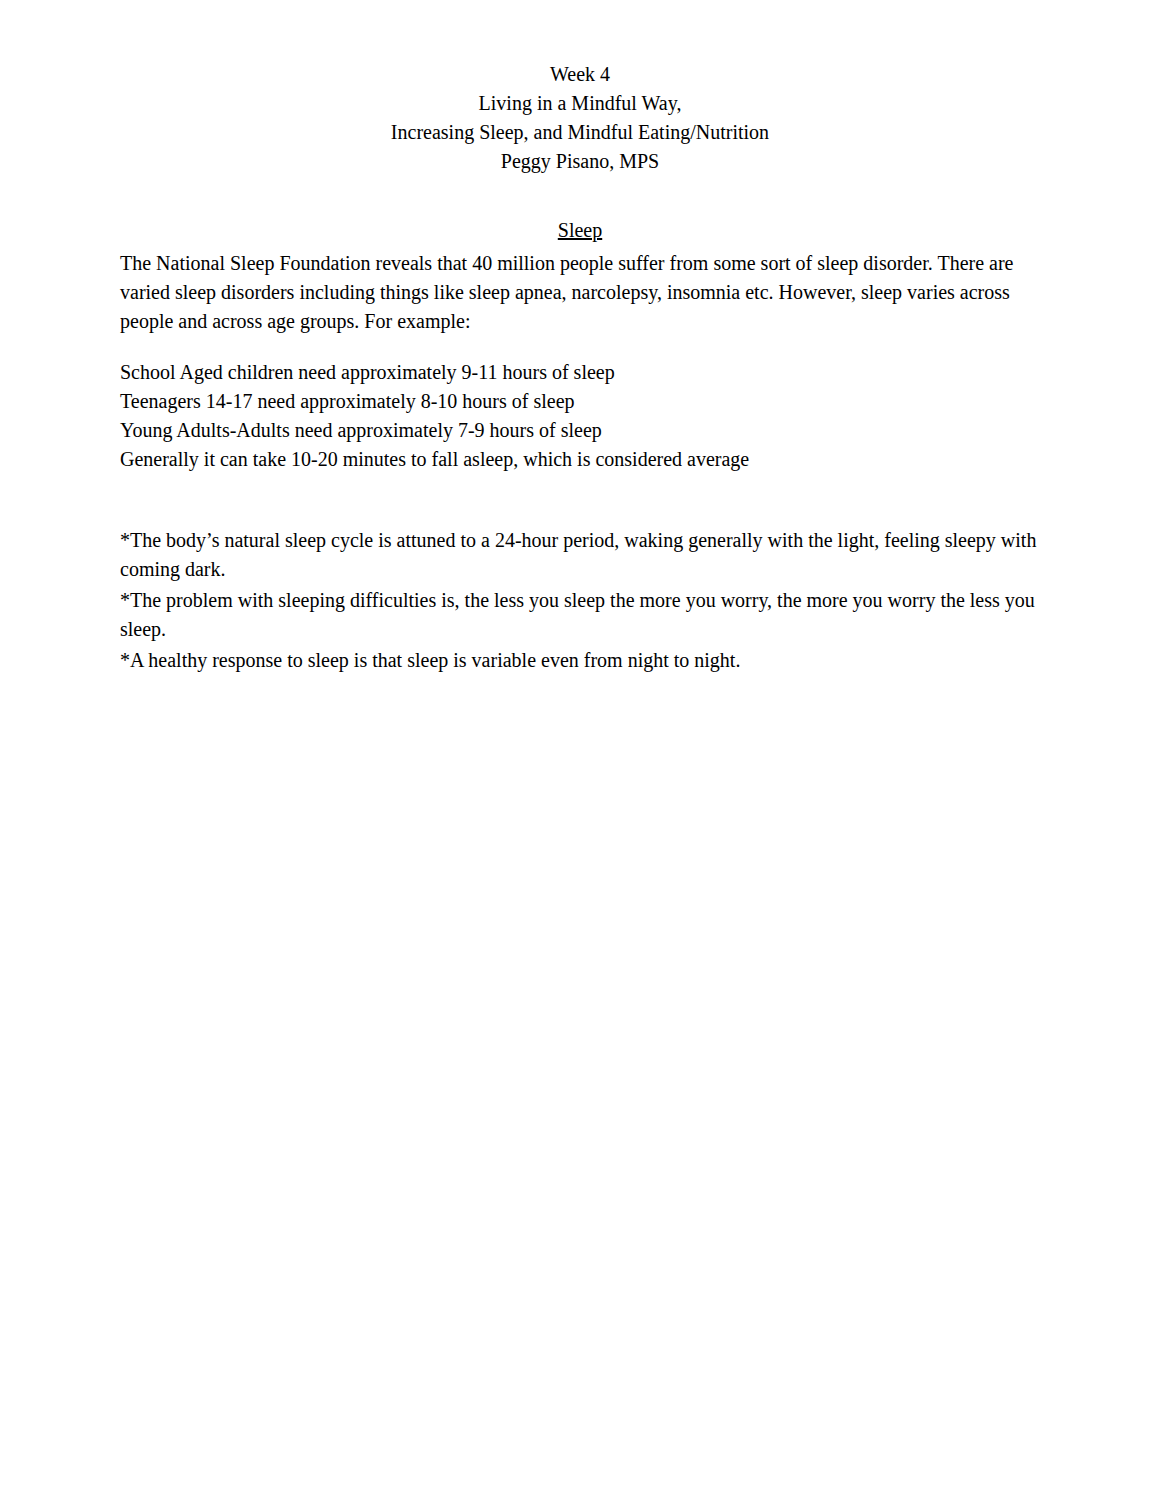Week 4
Living in a Mindful Way,
Increasing Sleep, and Mindful Eating/Nutrition
Peggy Pisano, MPS
Sleep
The National Sleep Foundation reveals that 40 million people suffer from some sort of sleep disorder. There are varied sleep disorders including things like sleep apnea, narcolepsy, insomnia etc. However, sleep varies across people and across age groups. For example:
School Aged children need approximately 9-11 hours of sleep
Teenagers 14-17 need approximately 8-10 hours of sleep
Young Adults-Adults need approximately 7-9 hours of sleep
Generally it can take 10-20 minutes to fall asleep, which is considered average
*The body’s natural sleep cycle is attuned to a 24-hour period, waking generally with the light, feeling sleepy with coming dark.
*The problem with sleeping difficulties is, the less you sleep the more you worry, the more you worry the less you sleep.
*A healthy response to sleep is that sleep is variable even from night to night.